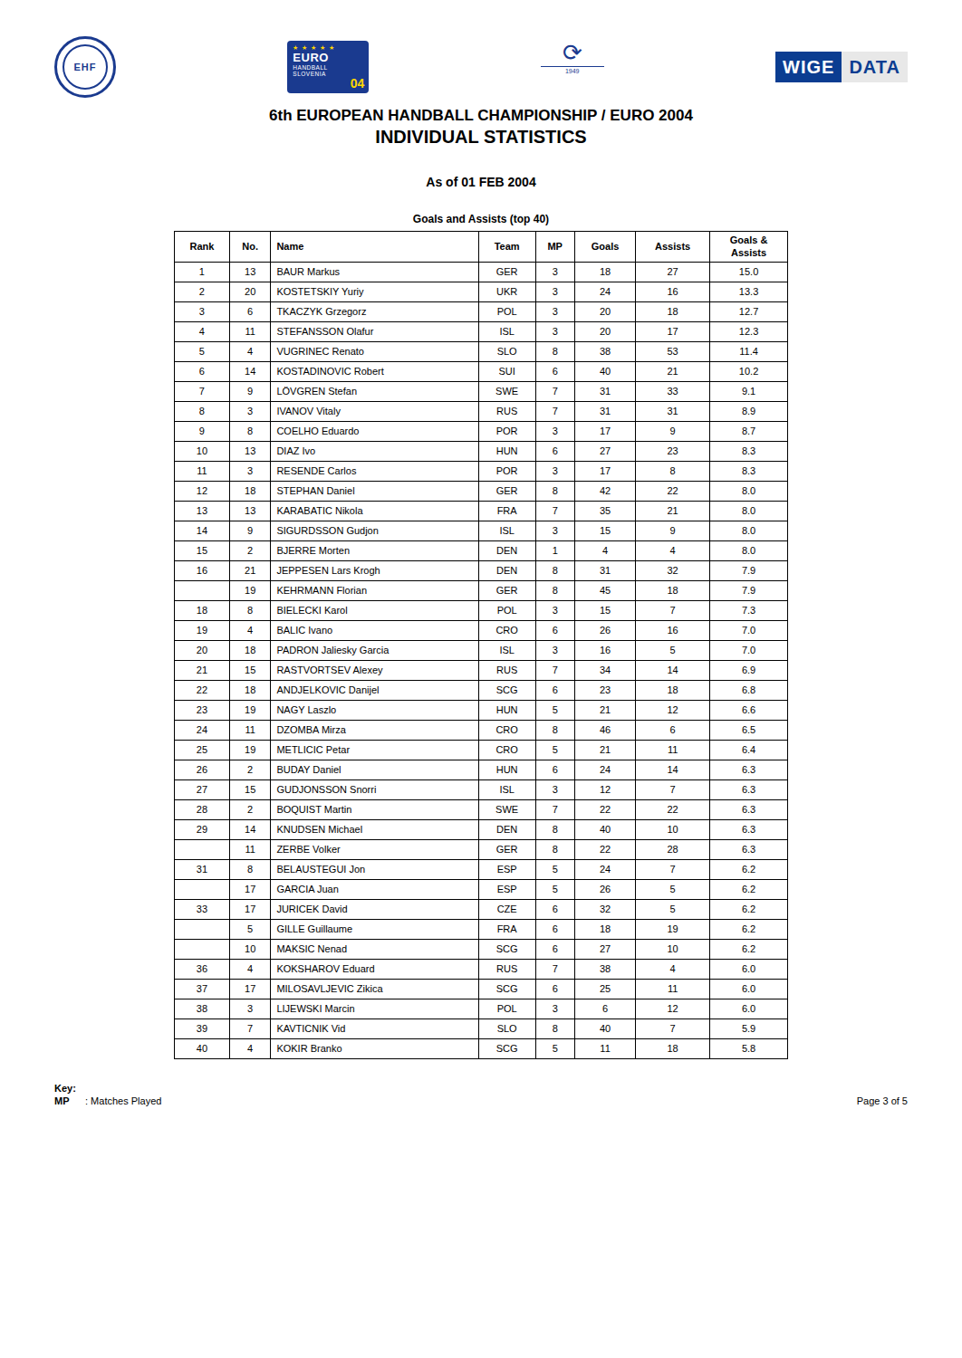★ ★ ★ ★ ★
EURO
HANDBALL
SLOVENIA
04
⟳
1949
WIGE
DATA
6th EUROPEAN HANDBALL CHAMPIONSHIP / EURO 2004
INDIVIDUAL STATISTICS
As of 01 FEB 2004
Goals and Assists (top 40)
| Rank | No. | Name | Team | MP | Goals | Assists | Goals & Assists |
| --- | --- | --- | --- | --- | --- | --- | --- |
| 1 | 13 | BAUR Markus | GER | 3 | 18 | 27 | 15.0 |
| 2 | 20 | KOSTETSKIY Yuriy | UKR | 3 | 24 | 16 | 13.3 |
| 3 | 6 | TKACZYK Grzegorz | POL | 3 | 20 | 18 | 12.7 |
| 4 | 11 | STEFANSSON Olafur | ISL | 3 | 20 | 17 | 12.3 |
| 5 | 4 | VUGRINEC Renato | SLO | 8 | 38 | 53 | 11.4 |
| 6 | 14 | KOSTADINOVIC Robert | SUI | 6 | 40 | 21 | 10.2 |
| 7 | 9 | LÖVGREN Stefan | SWE | 7 | 31 | 33 | 9.1 |
| 8 | 3 | IVANOV Vitaly | RUS | 7 | 31 | 31 | 8.9 |
| 9 | 8 | COELHO Eduardo | POR | 3 | 17 | 9 | 8.7 |
| 10 | 13 | DIAZ Ivo | HUN | 6 | 27 | 23 | 8.3 |
| 11 | 3 | RESENDE Carlos | POR | 3 | 17 | 8 | 8.3 |
| 12 | 18 | STEPHAN Daniel | GER | 8 | 42 | 22 | 8.0 |
| 13 | 13 | KARABATIC Nikola | FRA | 7 | 35 | 21 | 8.0 |
| 14 | 9 | SIGURDSSON Gudjon | ISL | 3 | 15 | 9 | 8.0 |
| 15 | 2 | BJERRE Morten | DEN | 1 | 4 | 4 | 8.0 |
| 16 | 21 | JEPPESEN Lars Krogh | DEN | 8 | 31 | 32 | 7.9 |
| | 19 | KEHRMANN Florian | GER | 8 | 45 | 18 | 7.9 |
| 18 | 8 | BIELECKI Karol | POL | 3 | 15 | 7 | 7.3 |
| 19 | 4 | BALIC Ivano | CRO | 6 | 26 | 16 | 7.0 |
| 20 | 18 | PADRON Jaliesky Garcia | ISL | 3 | 16 | 5 | 7.0 |
| 21 | 15 | RASTVORTSEV Alexey | RUS | 7 | 34 | 14 | 6.9 |
| 22 | 18 | ANDJELKOVIC Danijel | SCG | 6 | 23 | 18 | 6.8 |
| 23 | 19 | NAGY Laszlo | HUN | 5 | 21 | 12 | 6.6 |
| 24 | 11 | DZOMBA Mirza | CRO | 8 | 46 | 6 | 6.5 |
| 25 | 19 | METLICIC Petar | CRO | 5 | 21 | 11 | 6.4 |
| 26 | 2 | BUDAY Daniel | HUN | 6 | 24 | 14 | 6.3 |
| 27 | 15 | GUDJONSSON Snorri | ISL | 3 | 12 | 7 | 6.3 |
| 28 | 2 | BOQUIST Martin | SWE | 7 | 22 | 22 | 6.3 |
| 29 | 14 | KNUDSEN Michael | DEN | 8 | 40 | 10 | 6.3 |
| | 11 | ZERBE Volker | GER | 8 | 22 | 28 | 6.3 |
| 31 | 8 | BELAUSTEGUI Jon | ESP | 5 | 24 | 7 | 6.2 |
| | 17 | GARCIA Juan | ESP | 5 | 26 | 5 | 6.2 |
| 33 | 17 | JURICEK David | CZE | 6 | 32 | 5 | 6.2 |
| | 5 | GILLE Guillaume | FRA | 6 | 18 | 19 | 6.2 |
| | 10 | MAKSIC Nenad | SCG | 6 | 27 | 10 | 6.2 |
| 36 | 4 | KOKSHAROV Eduard | RUS | 7 | 38 | 4 | 6.0 |
| 37 | 17 | MILOSAVLJEVIC Zikica | SCG | 6 | 25 | 11 | 6.0 |
| 38 | 3 | LIJEWSKI Marcin | POL | 3 | 6 | 12 | 6.0 |
| 39 | 7 | KAVTICNIK Vid | SLO | 8 | 40 | 7 | 5.9 |
| 40 | 4 | KOKIR Branko | SCG | 5 | 11 | 18 | 5.8 |
Key:
MP: Matches Played
Page 3 of 5